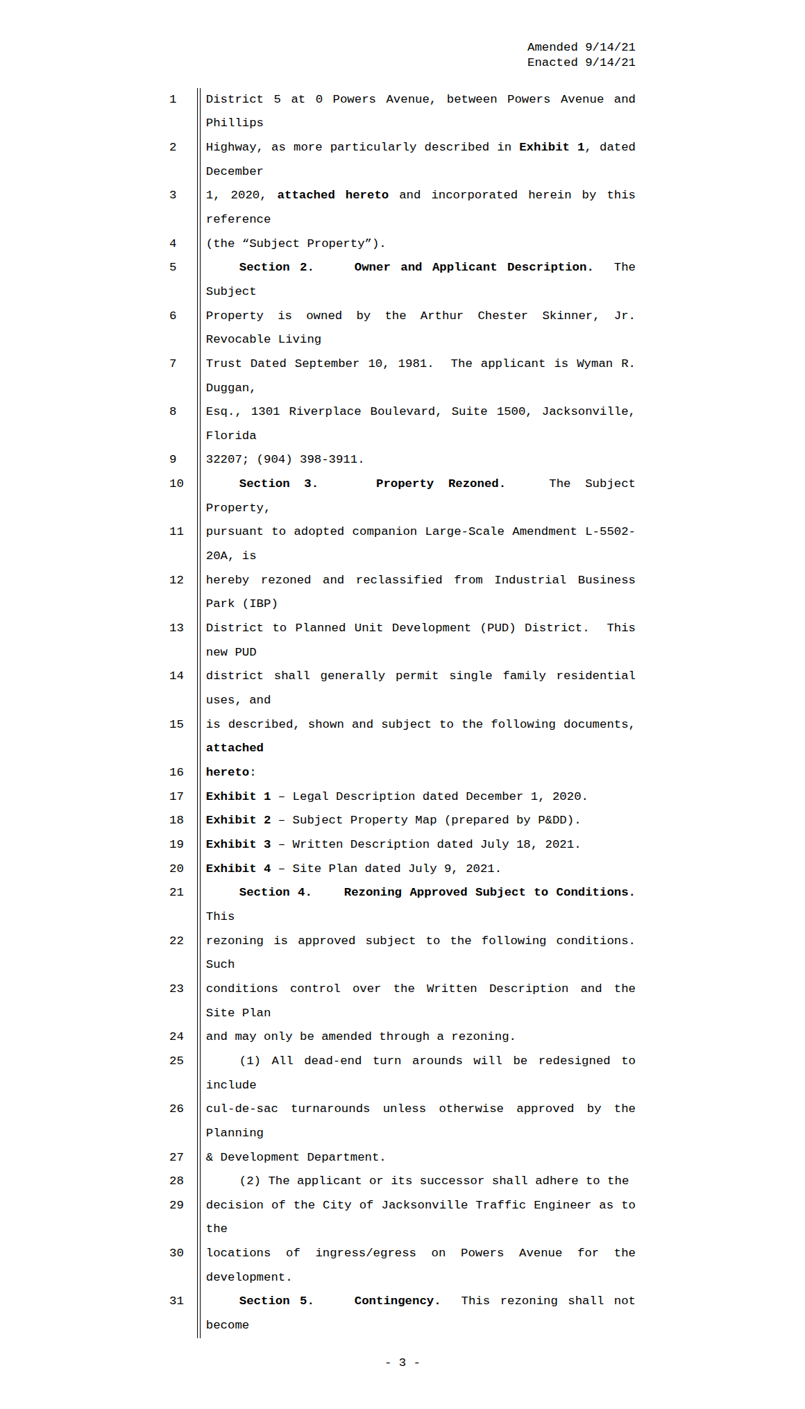Amended 9/14/21
Enacted 9/14/21
1 District 5 at 0 Powers Avenue, between Powers Avenue and Phillips
2 Highway, as more particularly described in Exhibit 1, dated December
31, 2020, attached hereto and incorporated herein by this reference
4(the “Subject Property”).
5 Section 2. Owner and Applicant Description. The Subject
6 Property is owned by the Arthur Chester Skinner, Jr. Revocable Living
7 Trust Dated September 10, 1981. The applicant is Wyman R. Duggan,
8 Esq., 1301 Riverplace Boulevard, Suite 1500, Jacksonville, Florida
932207; (904) 398-3911.
10 Section 3. Property Rezoned. The Subject Property,
11pursuant to adopted companion Large-Scale Amendment L-5502-20A, is
12hereby rezoned and reclassified from Industrial Business Park (IBP)
13 District to Planned Unit Development (PUD) District. This new PUD
14district shall generally permit single family residential uses, and
15is described, shown and subject to the following documents, attached
16 hereto:
17 Exhibit 1 – Legal Description dated December 1, 2020.
18 Exhibit 2 – Subject Property Map (prepared by P&DD).
19 Exhibit 3 – Written Description dated July 18, 2021.
20 Exhibit 4 – Site Plan dated July 9, 2021.
21 Section 4. Rezoning Approved Subject to Conditions. This
22rezoning is approved subject to the following conditions. Such
23conditions control over the Written Description and the Site Plan
24and may only be amended through a rezoning.
25 (1) All dead-end turn arounds will be redesigned to include
26cul-de-sac turnarounds unless otherwise approved by the Planning
27& Development Department.
28 (2) The applicant or its successor shall adhere to the
29decision of the City of Jacksonville Traffic Engineer as to the
30locations of ingress/egress on Powers Avenue for the development.
31 Section 5. Contingency. This rezoning shall not become
- 3 -